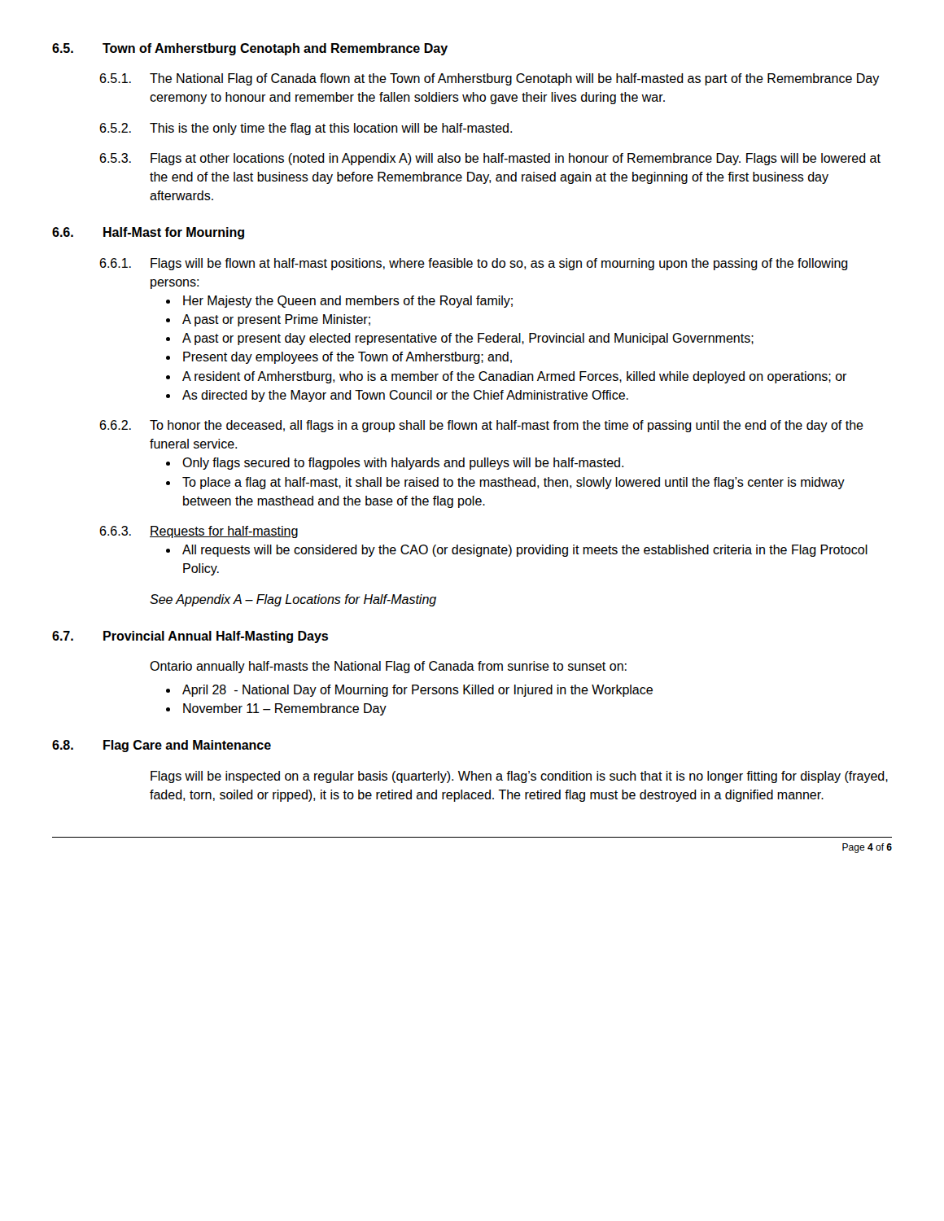6.5. Town of Amherstburg Cenotaph and Remembrance Day
6.5.1.
The National Flag of Canada flown at the Town of Amherstburg Cenotaph will be half-masted as part of the Remembrance Day ceremony to honour and remember the fallen soldiers who gave their lives during the war.
6.5.2.
This is the only time the flag at this location will be half-masted.
6.5.3.
Flags at other locations (noted in Appendix A) will also be half-masted in honour of Remembrance Day. Flags will be lowered at the end of the last business day before Remembrance Day, and raised again at the beginning of the first business day afterwards.
6.6. Half-Mast for Mourning
6.6.1.
Flags will be flown at half-mast positions, where feasible to do so, as a sign of mourning upon the passing of the following persons:
Her Majesty the Queen and members of the Royal family;
A past or present Prime Minister;
A past or present day elected representative of the Federal, Provincial and Municipal Governments;
Present day employees of the Town of Amherstburg; and,
A resident of Amherstburg, who is a member of the Canadian Armed Forces, killed while deployed on operations; or
As directed by the Mayor and Town Council or the Chief Administrative Office.
6.6.2.
To honor the deceased, all flags in a group shall be flown at half-mast from the time of passing until the end of the day of the funeral service.
Only flags secured to flagpoles with halyards and pulleys will be half-masted.
To place a flag at half-mast, it shall be raised to the masthead, then, slowly lowered until the flag’s center is midway between the masthead and the base of the flag pole.
6.6.3.
Requests for half-masting
All requests will be considered by the CAO (or designate) providing it meets the established criteria in the Flag Protocol Policy.
See Appendix A – Flag Locations for Half-Masting
6.7. Provincial Annual Half-Masting Days
Ontario annually half-masts the National Flag of Canada from sunrise to sunset on:
April 28 - National Day of Mourning for Persons Killed or Injured in the Workplace
November 11 – Remembrance Day
6.8. Flag Care and Maintenance
Flags will be inspected on a regular basis (quarterly). When a flag’s condition is such that it is no longer fitting for display (frayed, faded, torn, soiled or ripped), it is to be retired and replaced. The retired flag must be destroyed in a dignified manner.
Page 4 of 6